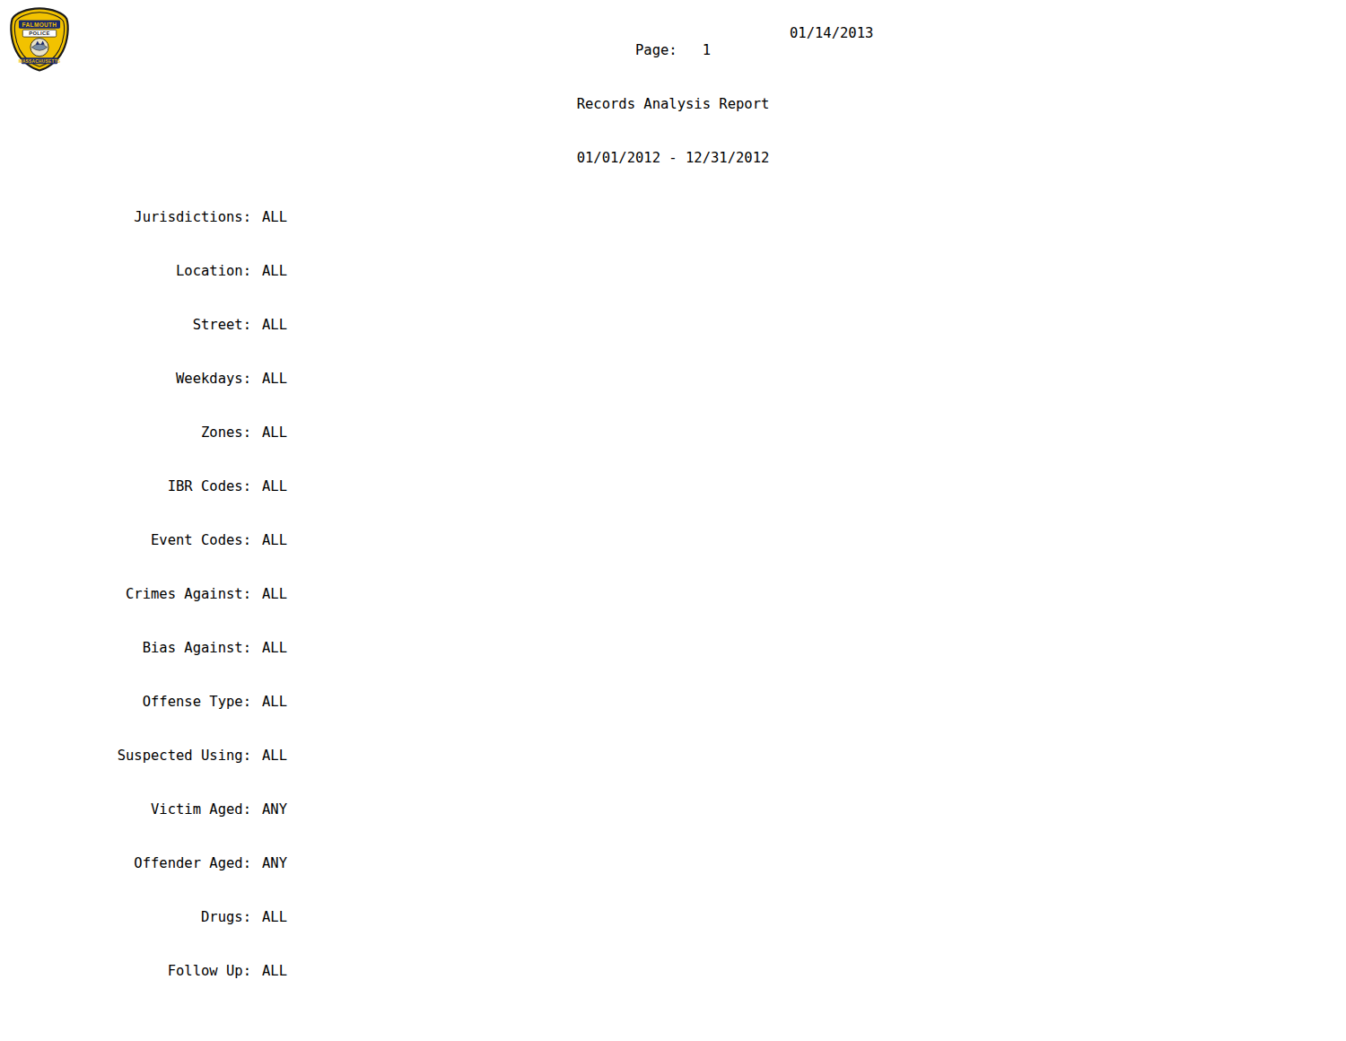FALMOUTH POLICE MASSACHUSETTS
Page: 1 Records Analysis Report 01/01/2012 - 12/31/2012
01/14/2013
Jurisdictions: ALL Location: ALL Street: ALL Weekdays: ALL Zones: ALL IBR Codes: ALL Event Codes: ALL Crimes Against: ALL Bias Against: ALL Offense Type: ALL Suspected Using: ALL Victim Aged: ANY Offender Aged: ANY Drugs: ALL Follow Up: ALL